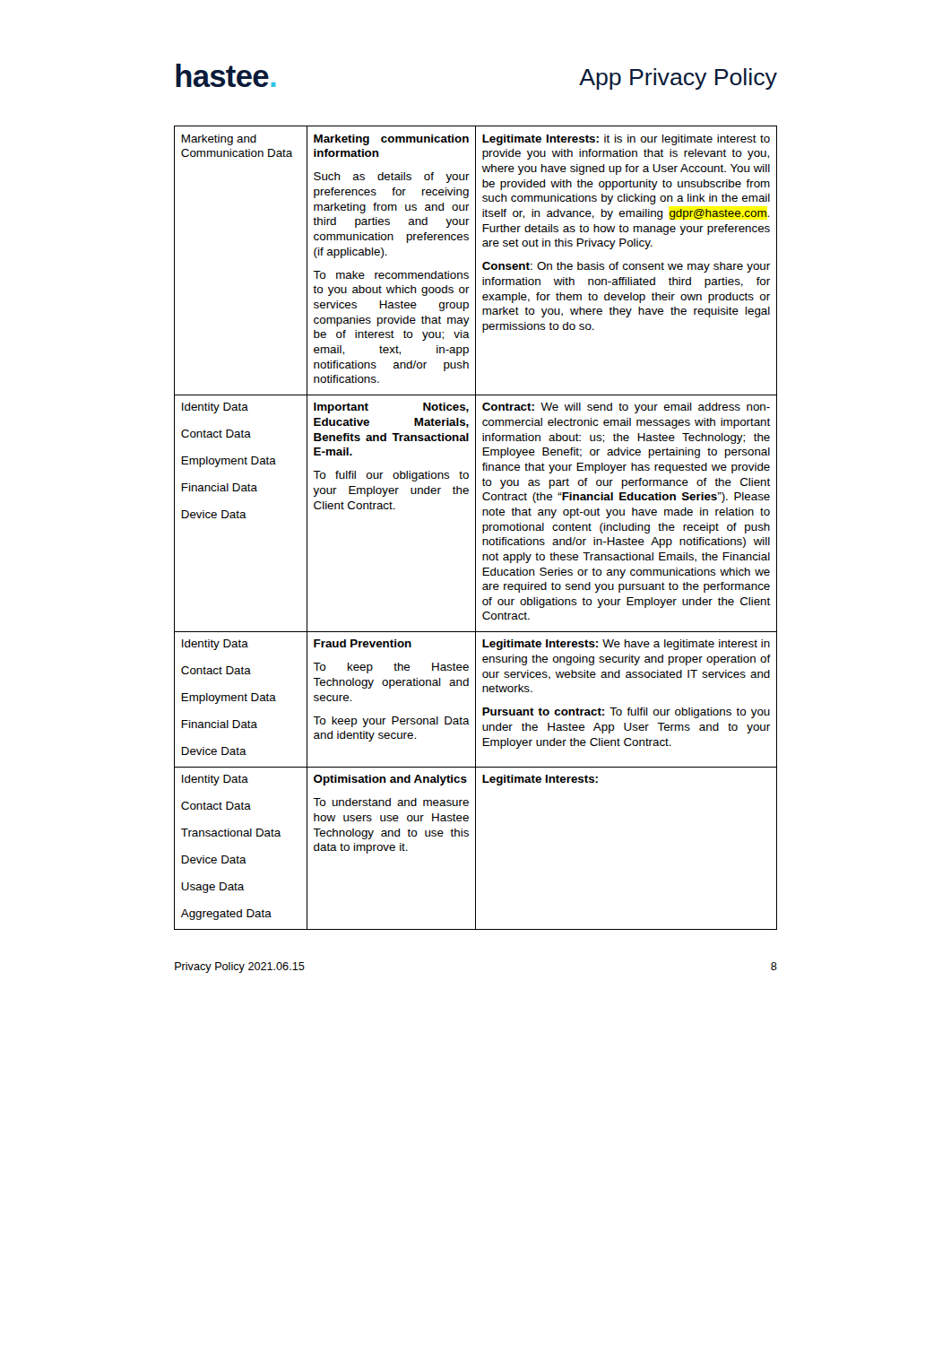hastee.
App Privacy Policy
| Marketing and Communication Data | Marketing communication information Such as details of your preferences for receiving marketing from us and our third parties and your communication preferences (if applicable). To make recommendations to you about which goods or services Hastee group companies provide that may be of interest to you; via email, text, in-app notifications and/or push notifications. | Legitimate Interests: it is in our legitimate interest to provide you with information that is relevant to you, where you have signed up for a User Account. You will be provided with the opportunity to unsubscribe from such communications by clicking on a link in the email itself or, in advance, by emailing gdpr@hastee.com . Further details as to how to manage your preferences are set out in this Privacy Policy. Consent : On the basis of consent we may share your information with non-affiliated third parties, for example, for them to develop their own products or market to you, where they have the requisite legal permissions to do so. |
| Identity Data Contact Data Employment Data Financial Data Device Data | Important Notices, Educative Materials, Benefits and Transactional E-mail. To fulfil our obligations to your Employer under the Client Contract. | Contract: We will send to your email address non-commercial electronic email messages with important information about: us; the Hastee Technology; the Employee Benefit; or advice pertaining to personal finance that your Employer has requested we provide to you as part of our performance of the Client Contract (the “ Financial Education Series ”). Please note that any opt-out you have made in relation to promotional content (including the receipt of push notifications and/or in-Hastee App notifications) will not apply to these Transactional Emails, the Financial Education Series or to any communications which we are required to send you pursuant to the performance of our obligations to your Employer under the Client Contract. |
| Identity Data Contact Data Employment Data Financial Data Device Data | Fraud Prevention To keep the Hastee Technology operational and secure. To keep your Personal Data and identity secure. | Legitimate Interests: We have a legitimate interest in ensuring the ongoing security and proper operation of our services, website and associated IT services and networks. Pursuant to contract: To fulfil our obligations to you under the Hastee App User Terms and to your Employer under the Client Contract. |
| Identity Data Contact Data Transactional Data Device Data Usage Data Aggregated Data | Optimisation and Analytics To understand and measure how users use our Hastee Technology and to use this data to improve it. | Legitimate Interests: |
Privacy Policy 2021.06.15 8